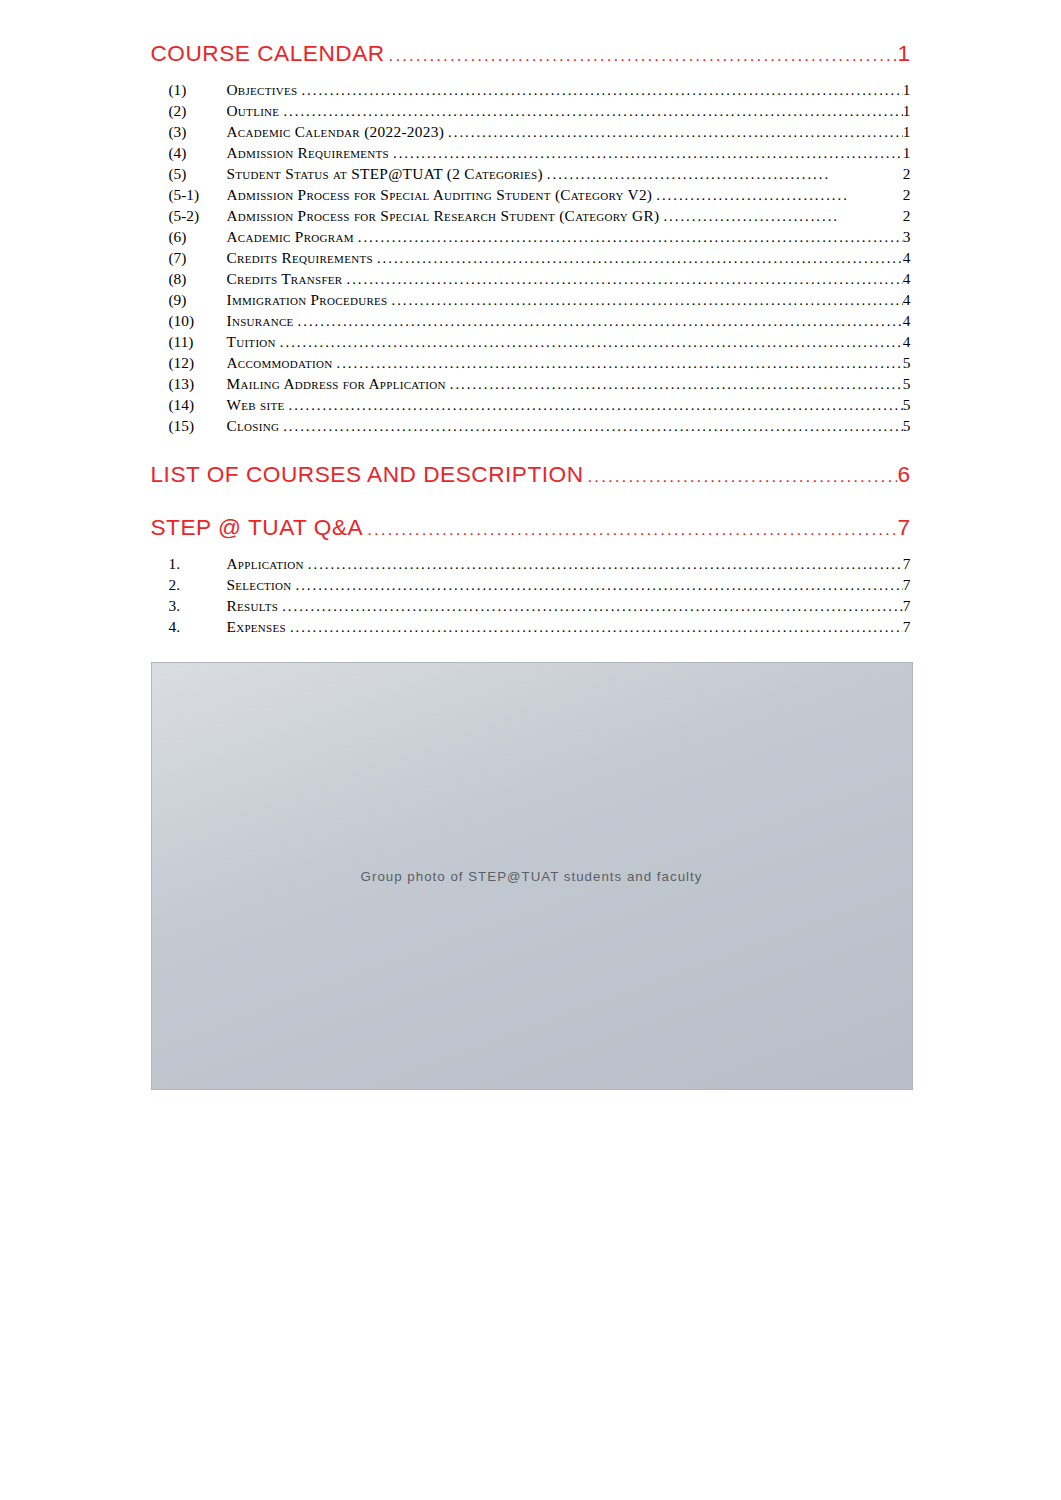COURSE CALENDAR .................................................................................................. 1
(1) Objectives ................................................................................................................................. 1
(2) Outline ..................................................................................................................................... 1
(3) Academic Calendar (2022-2023) ......................................................................................... 1
(4) Admission Requirements ................................................................................................. 1
(5) Student Status at STEP@TUAT (2 Categories) .................................................. 2
(5-1) Admission Process for Special Auditing Student (Category V2) .................................. 2
(5-2) Admission Process for Special Research Student (Category GR) ............................... 2
(6) Academic Program ......................................................................................................... 3
(7) Credits Requirements .................................................................................................... 4
(8) Credits Transfer ........................................................................................................... 4
(9) Immigration Procedures ................................................................................................. 4
(10) Insurance .................................................................................................................................. 4
(11) Tuition ..................................................................................................................................... 4
(12) Accommodation ............................................................................................................. 5
(13) Mailing Address for Application ................................................................................. 5
(14) Web site ................................................................................................................................... 5
(15) Closing ..................................................................................................................................... 5
LIST OF COURSES AND DESCRIPTION ............................................................. 6
STEP @ TUAT Q&A ......................................................................................... 7
1. Application .............................................................................................................................. 7
2. Selection .................................................................................................................................. 7
3. Results ..................................................................................................................................... 7
4. Expenses .................................................................................................................................. 7
Group photo of STEP@TUAT students and faculty